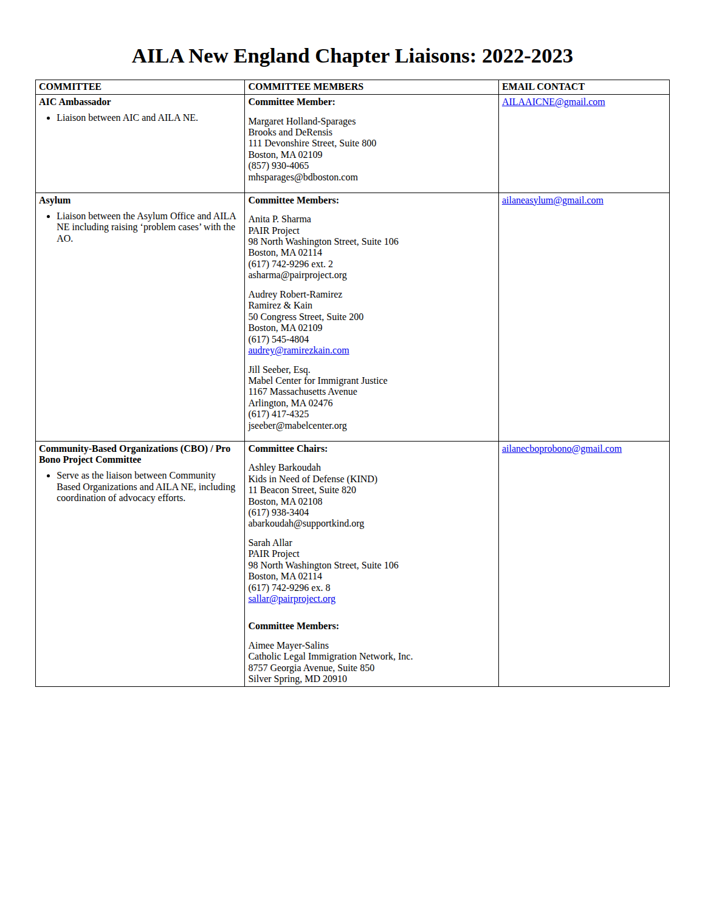AILA New England Chapter Liaisons: 2022-2023
| COMMITTEE | COMMITTEE MEMBERS | EMAIL CONTACT |
| --- | --- | --- |
| AIC Ambassador Liaison between AIC and AILA NE. | Committee Member: Margaret Holland-Sparages Brooks and DeRensis 111 Devonshire Street, Suite 800 Boston, MA 02109 (857) 930-4065 mhsparages@bdboston.com | AILAAICNE@gmail.com |
| Asylum Liaison between the Asylum Office and AILA NE including raising ‘problem cases’ with the AO. | Committee Members: Anita P. Sharma PAIR Project 98 North Washington Street, Suite 106 Boston, MA 02114 (617) 742-9296 ext. 2 asharma@pairproject.org Audrey Robert-Ramirez Ramirez & Kain 50 Congress Street, Suite 200 Boston, MA 02109 (617) 545-4804 audrey@ramirezkain.com Jill Seeber, Esq. Mabel Center for Immigrant Justice 1167 Massachusetts Avenue Arlington, MA 02476 (617) 417-4325 jseeber@mabelcenter.org | ailaneasylum@gmail.com |
| Community-Based Organizations (CBO) / Pro Bono Project Committee Serve as the liaison between Community Based Organizations and AILA NE, including coordination of advocacy efforts. | Committee Chairs: Ashley Barkoudah Kids in Need of Defense (KIND) 11 Beacon Street, Suite 820 Boston, MA 02108 (617) 938-3404 abarkoudah@supportkind.org Sarah Allar PAIR Project 98 North Washington Street, Suite 106 Boston, MA 02114 (617) 742-9296 ex. 8 sallar@pairproject.org Committee Members: Aimee Mayer-Salins Catholic Legal Immigration Network, Inc. 8757 Georgia Avenue, Suite 850 Silver Spring, MD 20910 | ailanecboprobono@gmail.com |